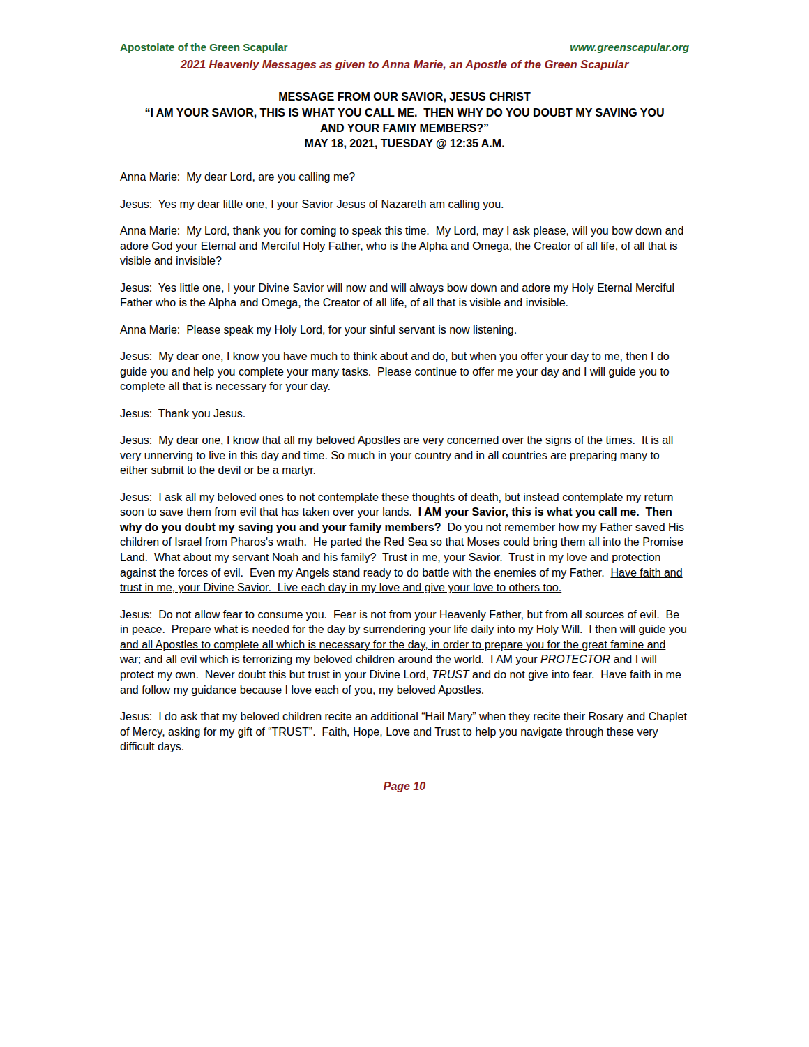Apostolate of the Green Scapular www.greenscapular.org
2021 Heavenly Messages as given to Anna Marie, an Apostle of the Green Scapular
Message from Our Savior, Jesus Christ
“I AM your Savior, this is what you call me. Then why do you doubt my saving you
and your famiy members?”
May 18, 2021, Tuesday @ 12:35 a.m.
Anna Marie: My dear Lord, are you calling me?
Jesus: Yes my dear little one, I your Savior Jesus of Nazareth am calling you.
Anna Marie: My Lord, thank you for coming to speak this time. My Lord, may I ask please, will you bow down and adore God your Eternal and Merciful Holy Father, who is the Alpha and Omega, the Creator of all life, of all that is visible and invisible?
Jesus: Yes little one, I your Divine Savior will now and will always bow down and adore my Holy Eternal Merciful Father who is the Alpha and Omega, the Creator of all life, of all that is visible and invisible.
Anna Marie: Please speak my Holy Lord, for your sinful servant is now listening.
Jesus: My dear one, I know you have much to think about and do, but when you offer your day to me, then I do guide you and help you complete your many tasks. Please continue to offer me your day and I will guide you to complete all that is necessary for your day.
Jesus: Thank you Jesus.
Jesus: My dear one, I know that all my beloved Apostles are very concerned over the signs of the times. It is all very unnerving to live in this day and time. So much in your country and in all countries are preparing many to either submit to the devil or be a martyr.
Jesus: I ask all my beloved ones to not contemplate these thoughts of death, but instead contemplate my return soon to save them from evil that has taken over your lands. I AM your Savior, this is what you call me. Then why do you doubt my saving you and your family members? Do you not remember how my Father saved His children of Israel from Pharos's wrath. He parted the Red Sea so that Moses could bring them all into the Promise Land. What about my servant Noah and his family? Trust in me, your Savior. Trust in my love and protection against the forces of evil. Even my Angels stand ready to do battle with the enemies of my Father. Have faith and trust in me, your Divine Savior. Live each day in my love and give your love to others too.
Jesus: Do not allow fear to consume you. Fear is not from your Heavenly Father, but from all sources of evil. Be in peace. Prepare what is needed for the day by surrendering your life daily into my Holy Will. I then will guide you and all Apostles to complete all which is necessary for the day, in order to prepare you for the great famine and war; and all evil which is terrorizing my beloved children around the world. I AM your PROTECTOR and I will protect my own. Never doubt this but trust in your Divine Lord, TRUST and do not give into fear. Have faith in me and follow my guidance because I love each of you, my beloved Apostles.
Jesus: I do ask that my beloved children recite an additional “Hail Mary” when they recite their Rosary and Chaplet of Mercy, asking for my gift of “TRUST”. Faith, Hope, Love and Trust to help you navigate through these very difficult days.
Page 10